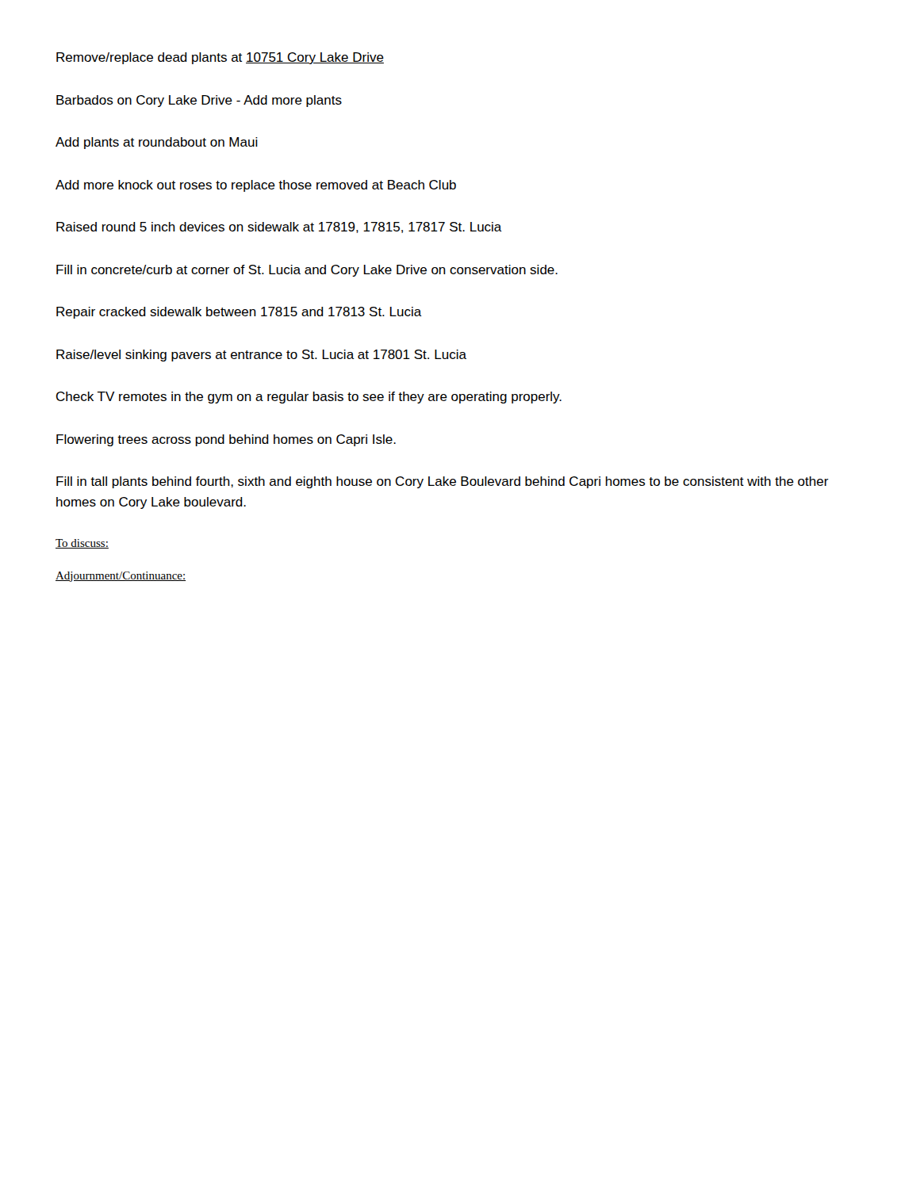Remove/replace dead plants at 10751 Cory Lake Drive
Barbados on Cory Lake Drive - Add more plants
Add plants at roundabout on Maui
Add more knock out roses to replace those removed at Beach Club
Raised round 5 inch devices on sidewalk at 17819, 17815, 17817 St. Lucia
Fill in concrete/curb at corner of St. Lucia and Cory Lake Drive on conservation side.
Repair cracked sidewalk between 17815 and 17813 St. Lucia
Raise/level sinking pavers at entrance to St. Lucia at 17801 St. Lucia
Check TV remotes in the gym on a regular basis to see if they are operating properly.
Flowering trees across pond behind homes on Capri Isle.
Fill in tall plants behind fourth, sixth and eighth house on Cory Lake Boulevard behind Capri homes to be consistent with the other homes on Cory Lake boulevard.
To discuss:
Adjournment/Continuance: